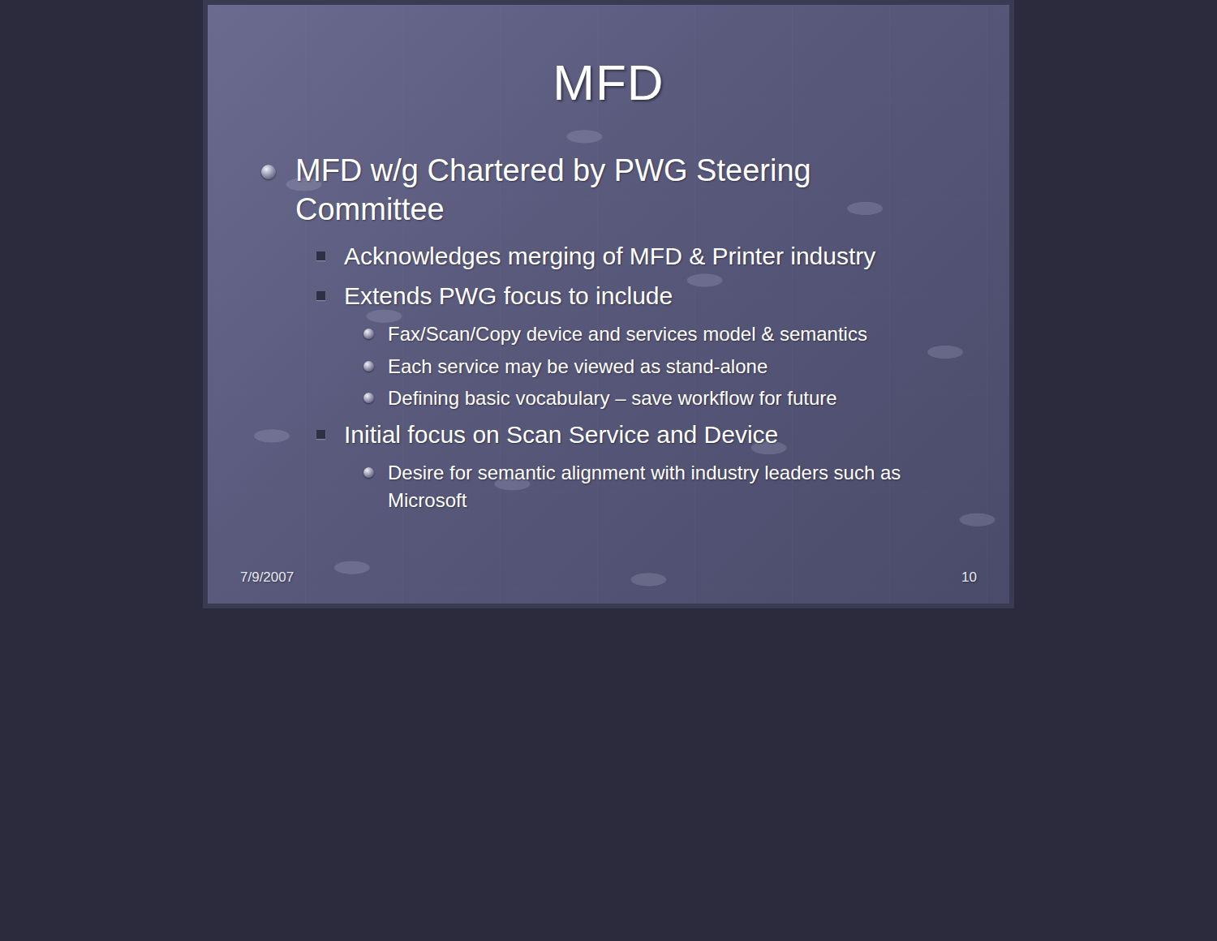MFD
MFD w/g Chartered by PWG Steering Committee
Acknowledges merging of MFD & Printer industry
Extends PWG focus to include
Fax/Scan/Copy device and services model & semantics
Each service may be viewed as stand-alone
Defining basic vocabulary – save workflow for future
Initial focus on Scan Service and Device
Desire for semantic alignment with industry leaders such as Microsoft
7/9/2007 10